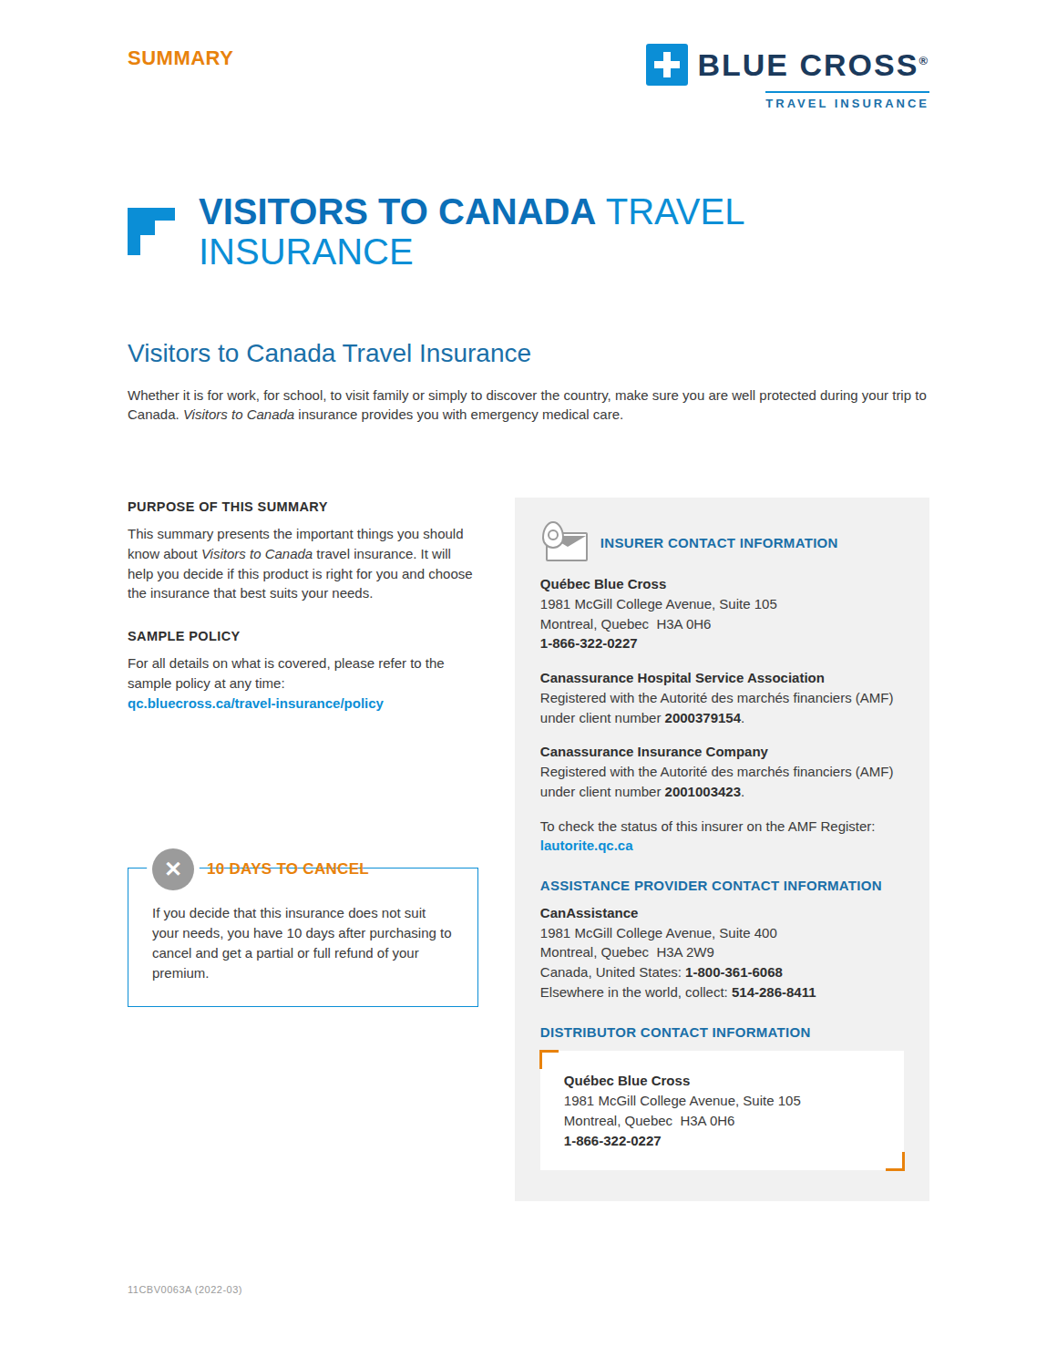SUMMARY
BLUE CROSS®
TRAVEL INSURANCE
VISITORS TO CANADA TRAVEL INSURANCE
Visitors to Canada Travel Insurance
Whether it is for work, for school, to visit family or simply to discover the country, make sure you are well protected during your trip to Canada. Visitors to Canada insurance provides you with emergency medical care.
PURPOSE OF THIS SUMMARY
This summary presents the important things you should know about Visitors to Canada travel insurance. It will help you decide if this product is right for you and choose the insurance that best suits your needs.
SAMPLE POLICY
For all details on what is covered, please refer to the sample policy at any time:
qc.bluecross.ca/travel-insurance/policy
✕
10 DAYS TO CANCEL
If you decide that this insurance does not suit your needs, you have 10 days after purchasing to cancel and get a partial or full refund of your premium.
INSURER CONTACT INFORMATION
Québec Blue Cross
1981 McGill College Avenue, Suite 105
Montreal, Quebec H3A 0H6
1-866-322-0227
Canassurance Hospital Service Association
Registered with the Autorité des marchés financiers (AMF) under client number 2000379154.
Canassurance Insurance Company
Registered with the Autorité des marchés financiers (AMF) under client number 2001003423.
To check the status of this insurer on the AMF Register:
lautorite.qc.ca
ASSISTANCE PROVIDER CONTACT INFORMATION
CanAssistance
1981 McGill College Avenue, Suite 400
Montreal, Quebec H3A 2W9
Canada, United States: 1-800-361-6068
Elsewhere in the world, collect: 514-286-8411
DISTRIBUTOR CONTACT INFORMATION
Québec Blue Cross
1981 McGill College Avenue, Suite 105
Montreal, Quebec H3A 0H6
1-866-322-0227
11CBV0063A (2022-03)